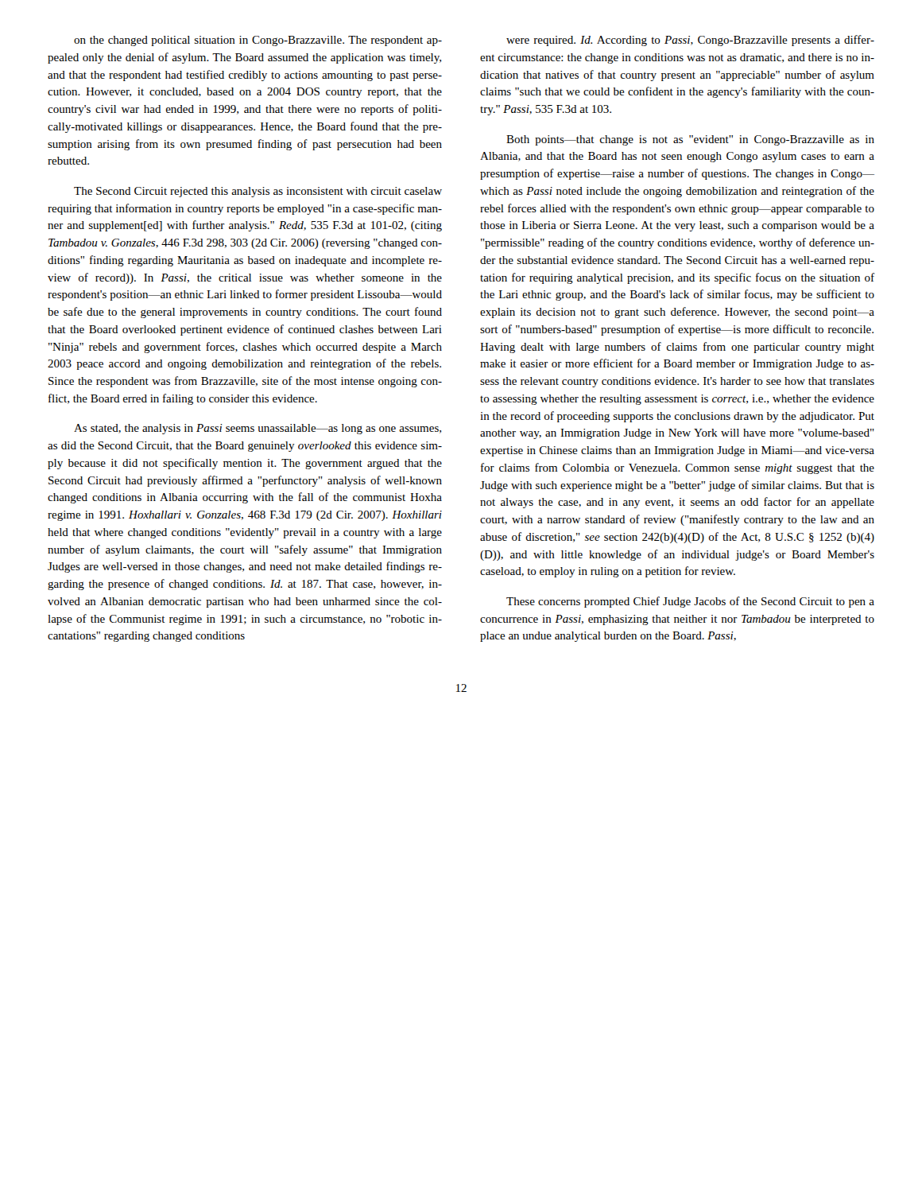on the changed political situation in Congo-Brazzaville. The respondent appealed only the denial of asylum. The Board assumed the application was timely, and that the respondent had testified credibly to actions amounting to past persecution. However, it concluded, based on a 2004 DOS country report, that the country's civil war had ended in 1999, and that there were no reports of politically-motivated killings or disappearances. Hence, the Board found that the presumption arising from its own presumed finding of past persecution had been rebutted.
The Second Circuit rejected this analysis as inconsistent with circuit caselaw requiring that information in country reports be employed "in a case-specific manner and supplement[ed] with further analysis." Redd, 535 F.3d at 101-02, (citing Tambadou v. Gonzales, 446 F.3d 298, 303 (2d Cir. 2006) (reversing "changed conditions" finding regarding Mauritania as based on inadequate and incomplete review of record)). In Passi, the critical issue was whether someone in the respondent's position—an ethnic Lari linked to former president Lissouba—would be safe due to the general improvements in country conditions. The court found that the Board overlooked pertinent evidence of continued clashes between Lari "Ninja" rebels and government forces, clashes which occurred despite a March 2003 peace accord and ongoing demobilization and reintegration of the rebels. Since the respondent was from Brazzaville, site of the most intense ongoing conflict, the Board erred in failing to consider this evidence.
As stated, the analysis in Passi seems unassailable—as long as one assumes, as did the Second Circuit, that the Board genuinely overlooked this evidence simply because it did not specifically mention it. The government argued that the Second Circuit had previously affirmed a "perfunctory" analysis of well-known changed conditions in Albania occurring with the fall of the communist Hoxha regime in 1991. Hoxhallari v. Gonzales, 468 F.3d 179 (2d Cir. 2007). Hoxhillari held that where changed conditions "evidently" prevail in a country with a large number of asylum claimants, the court will "safely assume" that Immigration Judges are well-versed in those changes, and need not make detailed findings regarding the presence of changed conditions. Id. at 187. That case, however, involved an Albanian democratic partisan who had been unharmed since the collapse of the Communist regime in 1991; in such a circumstance, no "robotic incantations" regarding changed conditions
were required. Id. According to Passi, Congo-Brazzaville presents a different circumstance: the change in conditions was not as dramatic, and there is no indication that natives of that country present an "appreciable" number of asylum claims "such that we could be confident in the agency's familiarity with the country." Passi, 535 F.3d at 103.
Both points—that change is not as "evident" in Congo-Brazzaville as in Albania, and that the Board has not seen enough Congo asylum cases to earn a presumption of expertise—raise a number of questions. The changes in Congo—which as Passi noted include the ongoing demobilization and reintegration of the rebel forces allied with the respondent's own ethnic group—appear comparable to those in Liberia or Sierra Leone. At the very least, such a comparison would be a "permissible" reading of the country conditions evidence, worthy of deference under the substantial evidence standard. The Second Circuit has a well-earned reputation for requiring analytical precision, and its specific focus on the situation of the Lari ethnic group, and the Board's lack of similar focus, may be sufficient to explain its decision not to grant such deference. However, the second point—a sort of "numbers-based" presumption of expertise—is more difficult to reconcile. Having dealt with large numbers of claims from one particular country might make it easier or more efficient for a Board member or Immigration Judge to assess the relevant country conditions evidence. It's harder to see how that translates to assessing whether the resulting assessment is correct, i.e., whether the evidence in the record of proceeding supports the conclusions drawn by the adjudicator. Put another way, an Immigration Judge in New York will have more "volume-based" expertise in Chinese claims than an Immigration Judge in Miami—and vice-versa for claims from Colombia or Venezuela. Common sense might suggest that the Judge with such experience might be a "better" judge of similar claims. But that is not always the case, and in any event, it seems an odd factor for an appellate court, with a narrow standard of review ("manifestly contrary to the law and an abuse of discretion," see section 242(b)(4)(D) of the Act, 8 U.S.C § 1252 (b)(4)(D)), and with little knowledge of an individual judge's or Board Member's caseload, to employ in ruling on a petition for review.
These concerns prompted Chief Judge Jacobs of the Second Circuit to pen a concurrence in Passi, emphasizing that neither it nor Tambadou be interpreted to place an undue analytical burden on the Board. Passi,
12